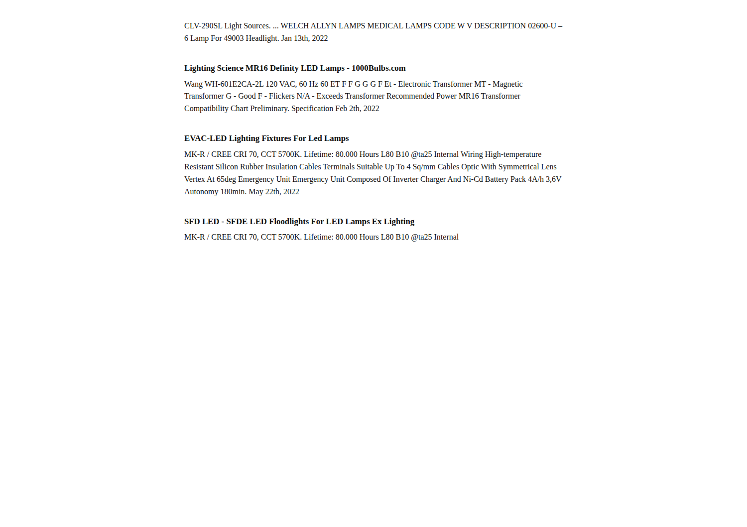CLV-290SL Light Sources. ... WELCH ALLYN LAMPS MEDICAL LAMPS CODE W V DESCRIPTION 02600-U – 6 Lamp For 49003 Headlight. Jan 13th, 2022
Lighting Science MR16 Definity LED Lamps - 1000Bulbs.com
Wang WH-601E2CA-2L 120 VAC, 60 Hz 60 ET F F G G G F Et - Electronic Transformer MT - Magnetic Transformer G - Good F - Flickers N/A - Exceeds Transformer Recommended Power MR16 Transformer Compatibility Chart Preliminary. Specification Feb 2th, 2022
EVAC-LED Lighting Fixtures For Led Lamps
MK-R / CREE CRI 70, CCT 5700K. Lifetime: 80.000 Hours L80 B10 @ta25 Internal Wiring High-temperature Resistant Silicon Rubber Insulation Cables Terminals Suitable Up To 4 Sq/mm Cables Optic With Symmetrical Lens Vertex At 65deg Emergency Unit Emergency Unit Composed Of Inverter Charger And Ni-Cd Battery Pack 4A/h 3,6V Autonomy 180min. May 22th, 2022
SFD LED - SFDE LED Floodlights For LED Lamps Ex Lighting
MK-R / CREE CRI 70, CCT 5700K. Lifetime: 80.000 Hours L80 B10 @ta25 Internal